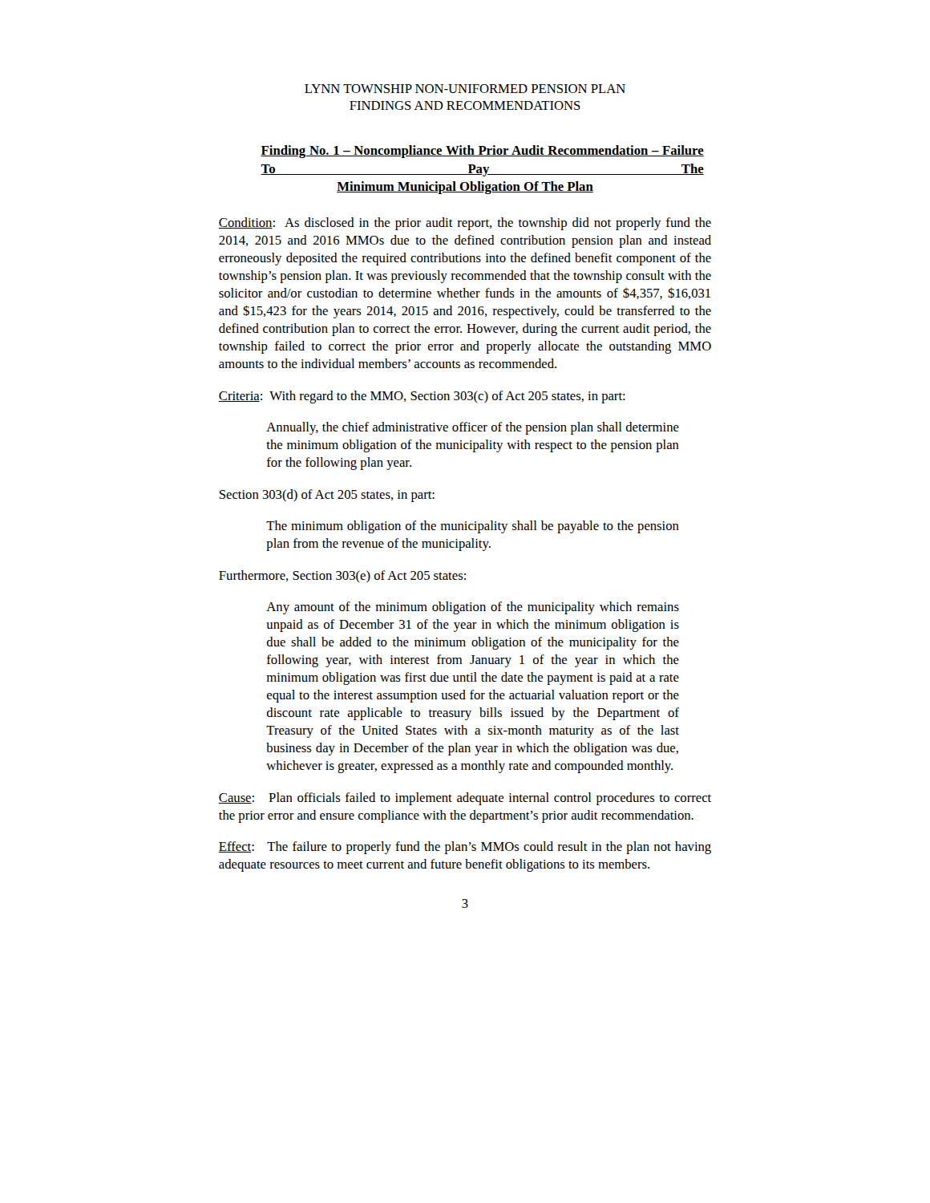Lynn Township Non-Uniformed Pension Plan Findings and Recommendations
Finding No. 1 – Noncompliance With Prior Audit Recommendation – Failure To Pay The Minimum Municipal Obligation Of The Plan
Condition: As disclosed in the prior audit report, the township did not properly fund the 2014, 2015 and 2016 MMOs due to the defined contribution pension plan and instead erroneously deposited the required contributions into the defined benefit component of the township’s pension plan. It was previously recommended that the township consult with the solicitor and/or custodian to determine whether funds in the amounts of $4,357, $16,031 and $15,423 for the years 2014, 2015 and 2016, respectively, could be transferred to the defined contribution plan to correct the error. However, during the current audit period, the township failed to correct the prior error and properly allocate the outstanding MMO amounts to the individual members’ accounts as recommended.
Criteria: With regard to the MMO, Section 303(c) of Act 205 states, in part:
Annually, the chief administrative officer of the pension plan shall determine the minimum obligation of the municipality with respect to the pension plan for the following plan year.
Section 303(d) of Act 205 states, in part:
The minimum obligation of the municipality shall be payable to the pension plan from the revenue of the municipality.
Furthermore, Section 303(e) of Act 205 states:
Any amount of the minimum obligation of the municipality which remains unpaid as of December 31 of the year in which the minimum obligation is due shall be added to the minimum obligation of the municipality for the following year, with interest from January 1 of the year in which the minimum obligation was first due until the date the payment is paid at a rate equal to the interest assumption used for the actuarial valuation report or the discount rate applicable to treasury bills issued by the Department of Treasury of the United States with a six-month maturity as of the last business day in December of the plan year in which the obligation was due, whichever is greater, expressed as a monthly rate and compounded monthly.
Cause: Plan officials failed to implement adequate internal control procedures to correct the prior error and ensure compliance with the department’s prior audit recommendation.
Effect: The failure to properly fund the plan’s MMOs could result in the plan not having adequate resources to meet current and future benefit obligations to its members.
3